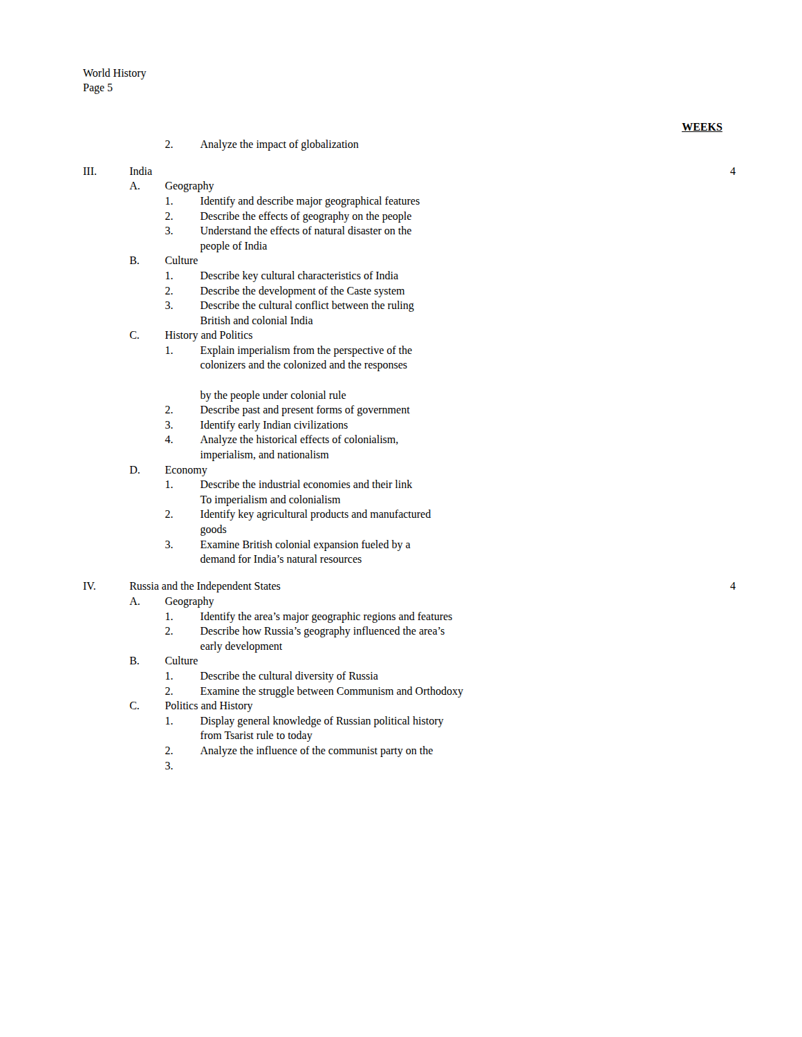World History
Page 5
WEEKS
| | | 2. | Analyze the impact of globalization | |
| III. | India | 4 |
| | A. | Geography | |
| | | 1. | Identify and describe major geographical features | |
| | | 2. | Describe the effects of geography on the people | |
| | | 3. | Understand the effects of natural disaster on the people of India | |
| | B. | Culture | |
| | | 1. | Describe key cultural characteristics of India | |
| | | 2. | Describe the development of the Caste system | |
| | | 3. | Describe the cultural conflict between the ruling British and colonial India | |
| | C. | History and Politics | |
| | | 1. | Explain imperialism from the perspective of the colonizers and the colonized and the responses by the people under colonial rule | |
| | | 2. | Describe past and present forms of government | |
| | | 3. | Identify early Indian civilizations | |
| | | 4. | Analyze the historical effects of colonialism, imperialism, and nationalism | |
| | D. | Economy | |
| | | 1. | Describe the industrial economies and their link To imperialism and colonialism | |
| | | 2. | Identify key agricultural products and manufactured goods | |
| | | 3. | Examine British colonial expansion fueled by a demand for India’s natural resources | |
| IV. | Russia and the Independent States | 4 |
| | A. | Geography | |
| | | 1. | Identify the area’s major geographic regions and features | |
| | | 2. | Describe how Russia’s geography influenced the area’s early development | |
| | B. | Culture | |
| | | 1. | Describe the cultural diversity of Russia | |
| | | 2. | Examine the struggle between Communism and Orthodoxy | |
| | C. | Politics and History | |
| | | 1. | Display general knowledge of Russian political history from Tsarist rule to today | |
| | | 2. | Analyze the influence of the communist party on the | |
| | | 3. | | |